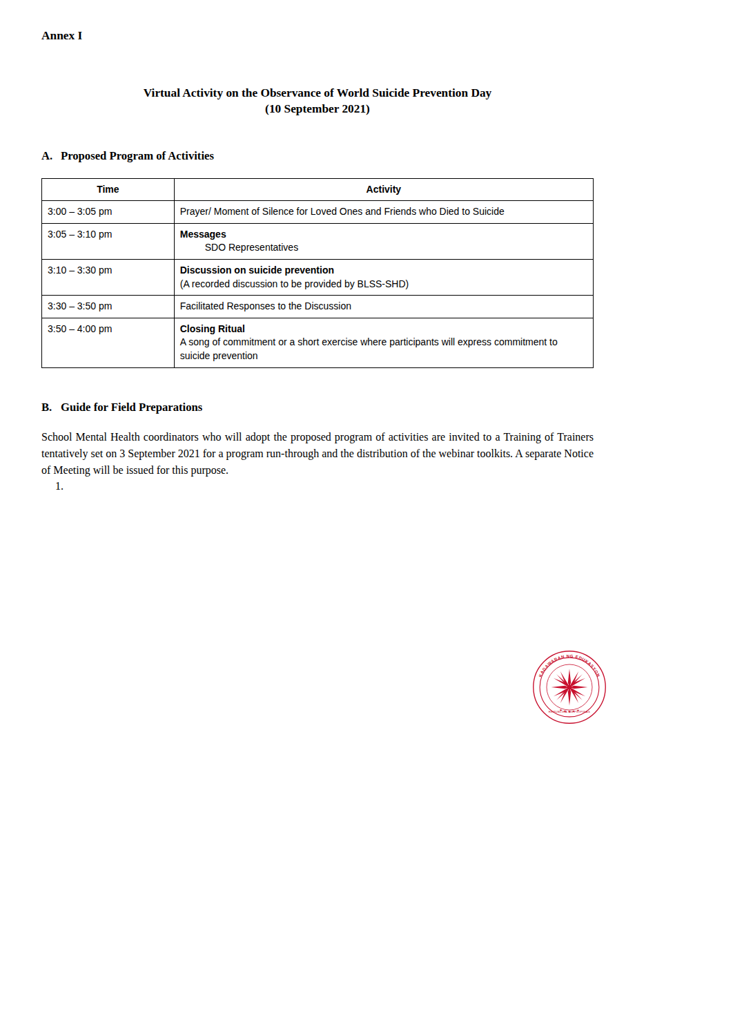Annex I
Virtual Activity on the Observance of World Suicide Prevention Day (10 September 2021)
A. Proposed Program of Activities
| Time | Activity |
| --- | --- |
| 3:00 – 3:05 pm | Prayer/ Moment of Silence for Loved Ones and Friends who Died to Suicide |
| 3:05 – 3:10 pm | Messages SDO Representatives |
| 3:10 – 3:30 pm | Discussion on suicide prevention (A recorded discussion to be provided by BLSS-SHD) |
| 3:30 – 3:50 pm | Facilitated Responses to the Discussion |
| 3:50 – 4:00 pm | Closing Ritual A song of commitment or a short exercise where participants will express commitment to suicide prevention |
B. Guide for Field Preparations
School Mental Health coordinators who will adopt the proposed program of activities are invited to a Training of Trainers tentatively set on 3 September 2021 for a program run-through and the distribution of the webinar toolkits. A separate Notice of Meeting will be issued for this purpose.
KAGAWARAN NG EDUKASYON ★ ★ ★ ★ ★ REPUBLIKA NG PILIPINAS